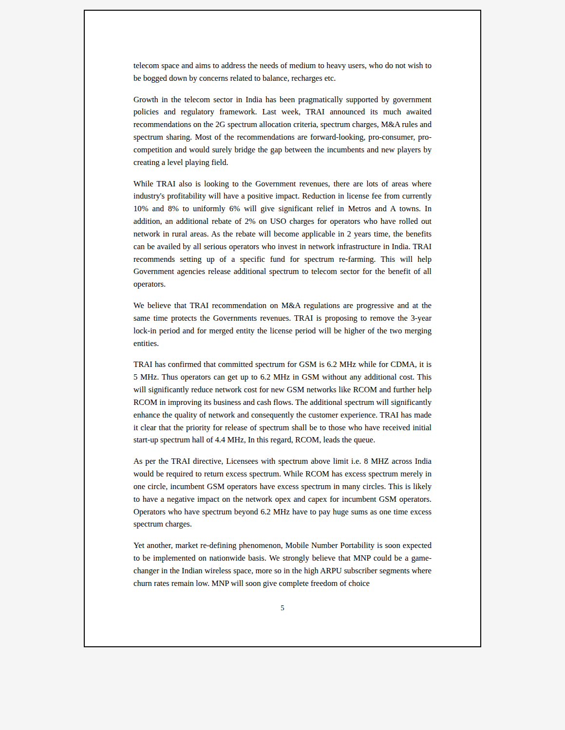telecom space and aims to address the needs of medium to heavy users, who do not wish to be bogged down by concerns related to balance, recharges etc.
Growth in the telecom sector in India has been pragmatically supported by government policies and regulatory framework. Last week, TRAI announced its much awaited recommendations on the 2G spectrum allocation criteria, spectrum charges, M&A rules and spectrum sharing. Most of the recommendations are forward-looking, pro-consumer, pro-competition and would surely bridge the gap between the incumbents and new players by creating a level playing field.
While TRAI also is looking to the Government revenues, there are lots of areas where industry's profitability will have a positive impact. Reduction in license fee from currently 10% and 8% to uniformly 6% will give significant relief in Metros and A towns. In addition, an additional rebate of 2% on USO charges for operators who have rolled out network in rural areas. As the rebate will become applicable in 2 years time, the benefits can be availed by all serious operators who invest in network infrastructure in India. TRAI recommends setting up of a specific fund for spectrum re-farming. This will help Government agencies release additional spectrum to telecom sector for the benefit of all operators.
We believe that TRAI recommendation on M&A regulations are progressive and at the same time protects the Governments revenues. TRAI is proposing to remove the 3-year lock-in period and for merged entity the license period will be higher of the two merging entities.
TRAI has confirmed that committed spectrum for GSM is 6.2 MHz while for CDMA, it is 5 MHz. Thus operators can get up to 6.2 MHz in GSM without any additional cost. This will significantly reduce network cost for new GSM networks like RCOM and further help RCOM in improving its business and cash flows. The additional spectrum will significantly enhance the quality of network and consequently the customer experience. TRAI has made it clear that the priority for release of spectrum shall be to those who have received initial start-up spectrum hall of 4.4 MHz, In this regard, RCOM, leads the queue.
As per the TRAI directive, Licensees with spectrum above limit i.e. 8 MHZ across India would be required to return excess spectrum. While RCOM has excess spectrum merely in one circle, incumbent GSM operators have excess spectrum in many circles. This is likely to have a negative impact on the network opex and capex for incumbent GSM operators. Operators who have spectrum beyond 6.2 MHz have to pay huge sums as one time excess spectrum charges.
Yet another, market re-defining phenomenon, Mobile Number Portability is soon expected to be implemented on nationwide basis. We strongly believe that MNP could be a game-changer in the Indian wireless space, more so in the high ARPU subscriber segments where churn rates remain low. MNP will soon give complete freedom of choice
5